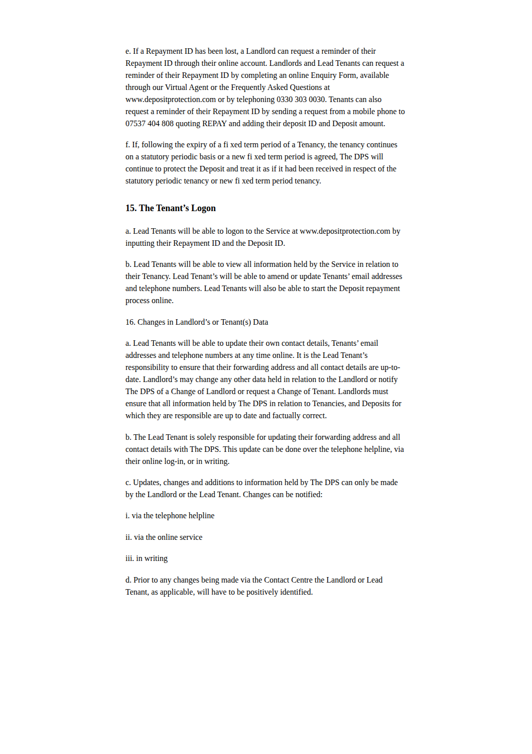e. If a Repayment ID has been lost, a Landlord can request a reminder of their Repayment ID through their online account. Landlords and Lead Tenants can request a reminder of their Repayment ID by completing an online Enquiry Form, available through our Virtual Agent or the Frequently Asked Questions at www.depositprotection.com or by telephoning 0330 303 0030. Tenants can also request a reminder of their Repayment ID by sending a request from a mobile phone to 07537 404 808 quoting REPAY and adding their deposit ID and Deposit amount.
f. If, following the expiry of a fi xed term period of a Tenancy, the tenancy continues on a statutory periodic basis or a new fi xed term period is agreed, The DPS will continue to protect the Deposit and treat it as if it had been received in respect of the statutory periodic tenancy or new fi xed term period tenancy.
15. The Tenant’s Logon
a. Lead Tenants will be able to logon to the Service at www.depositprotection.com by inputting their Repayment ID and the Deposit ID.
b. Lead Tenants will be able to view all information held by the Service in relation to their Tenancy. Lead Tenant’s will be able to amend or update Tenants’ email addresses and telephone numbers. Lead Tenants will also be able to start the Deposit repayment process online.
16. Changes in Landlord’s or Tenant(s) Data
a. Lead Tenants will be able to update their own contact details, Tenants’ email addresses and telephone numbers at any time online. It is the Lead Tenant’s responsibility to ensure that their forwarding address and all contact details are up-to-date. Landlord’s may change any other data held in relation to the Landlord or notify The DPS of a Change of Landlord or request a Change of Tenant. Landlords must ensure that all information held by The DPS in relation to Tenancies, and Deposits for which they are responsible are up to date and factually correct.
b. The Lead Tenant is solely responsible for updating their forwarding address and all contact details with The DPS. This update can be done over the telephone helpline, via their online log-in, or in writing.
c. Updates, changes and additions to information held by The DPS can only be made by the Landlord or the Lead Tenant. Changes can be notified:
i. via the telephone helpline
ii. via the online service
iii. in writing
d. Prior to any changes being made via the Contact Centre the Landlord or Lead Tenant, as applicable, will have to be positively identified.